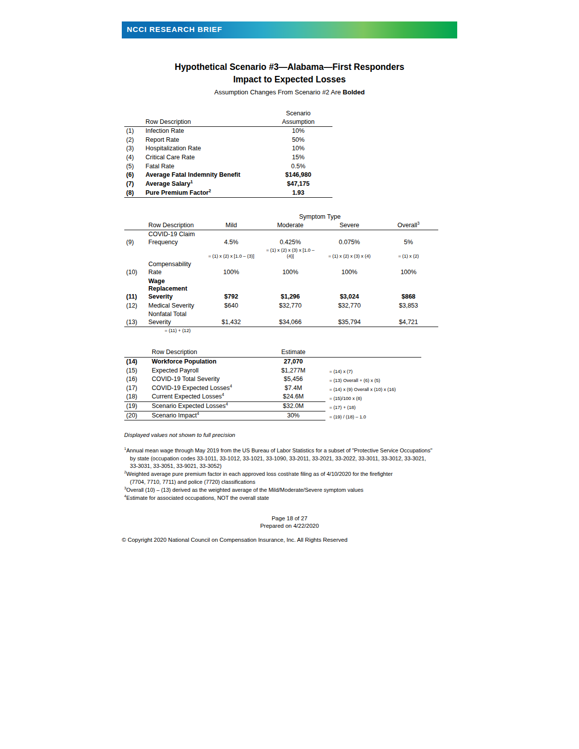NCCI RESEARCH BRIEF
Hypothetical Scenario #3—Alabama—First Responders
Impact to Expected Losses
Assumption Changes From Scenario #2 Are Bolded
| | | Scenario |
| | Row Description | Assumption |
| (1) | Infection Rate | 10% |
| (2) | Report Rate | 50% |
| (3) | Hospitalization Rate | 10% |
| (4) | Critical Care Rate | 15% |
| (5) | Fatal Rate | 0.5% |
| (6) | Average Fatal Indemnity Benefit | $146,980 |
| (7) | Average Salary 1 | $47,175 |
| (8) | Pure Premium Factor 2 | 1.93 |
| | | Symptom Type |
| | Row Description | Mild | Moderate | Severe | Overall 3 |
| (9) | COVID-19 Claim Frequency | 4.5% | 0.425% | 0.075% | 5% |
| | | = (1) x (2) x [1.0 – (3)] | = (1) x (2) x (3) x [1.0 – (4)] | = (1) x (2) x (3) x (4) | = (1) x (2) |
| (10) | Compensability Rate | 100% | 100% | 100% | 100% |
| (11) | Wage Replacement Severity | $792 | $1,296 | $3,024 | $868 |
| (12) | Medical Severity | $640 | $32,770 | $32,770 | $3,853 |
| (13) | Nonfatal Total Severity | $1,432 | $34,066 | $35,794 | $4,721 |
| | = (11) + (12) |
| | Row Description | Estimate | |
| (14) | Workforce Population | 27,070 | |
| (15) | Expected Payroll | $1,277M | = (14) x (7) |
| (16) | COVID-19 Total Severity | $5,456 | = (13) Overall + (6) x (5) |
| (17) | COVID-19 Expected Losses 4 | $7.4M | = (14) x (9) Overall x (10) x (16) |
| (18) | Current Expected Losses 4 | $24.6M | = (15)/100 x (8) |
| (19) | Scenario Expected Losses 4 | $32.0M | = (17) + (18) |
| (20) | Scenario Impact 4 | 30% | = (19) / (18) – 1.0 |
Displayed values not shown to full precision
1Annual mean wage through May 2019 from the US Bureau of Labor Statistics for a subset of "Protective Service Occupations"
by state (occupation codes 33-1011, 33-1012, 33-1021, 33-1090, 33-2011, 33-2021, 33-2022, 33-3011, 33-3012, 33-3021,
33-3031, 33-3051, 33-9021, 33-3052)
2Weighted average pure premium factor in each approved loss cost/rate filing as of 4/10/2020 for the firefighter
(7704, 7710, 7711) and police (7720) classifications
3Overall (10) – (13) derived as the weighted average of the Mild/Moderate/Severe symptom values
4Estimate for associated occupations, NOT the overall state
Page 18 of 27
Prepared on 4/22/2020
© Copyright 2020 National Council on Compensation Insurance, Inc. All Rights Reserved